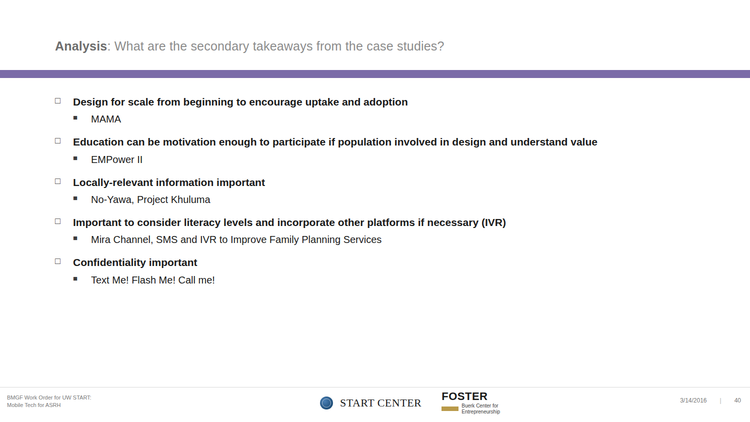Analysis: What are the secondary takeaways from the case studies?
Design for scale from beginning to encourage uptake and adoption
MAMA
Education can be motivation enough to participate if population involved in design and understand value
EMPower II
Locally-relevant information important
No-Yawa, Project Khuluma
Important to consider literacy levels and incorporate other platforms if necessary (IVR)
Mira Channel, SMS and IVR to Improve Family Planning Services
Confidentiality important
Text Me! Flash Me! Call me!
BMGF Work Order for UW START:
Mobile Tech for ASRH
START CENTER
FOSTER Buerk Center for
Entrepreneurship
3/14/2016 | 40